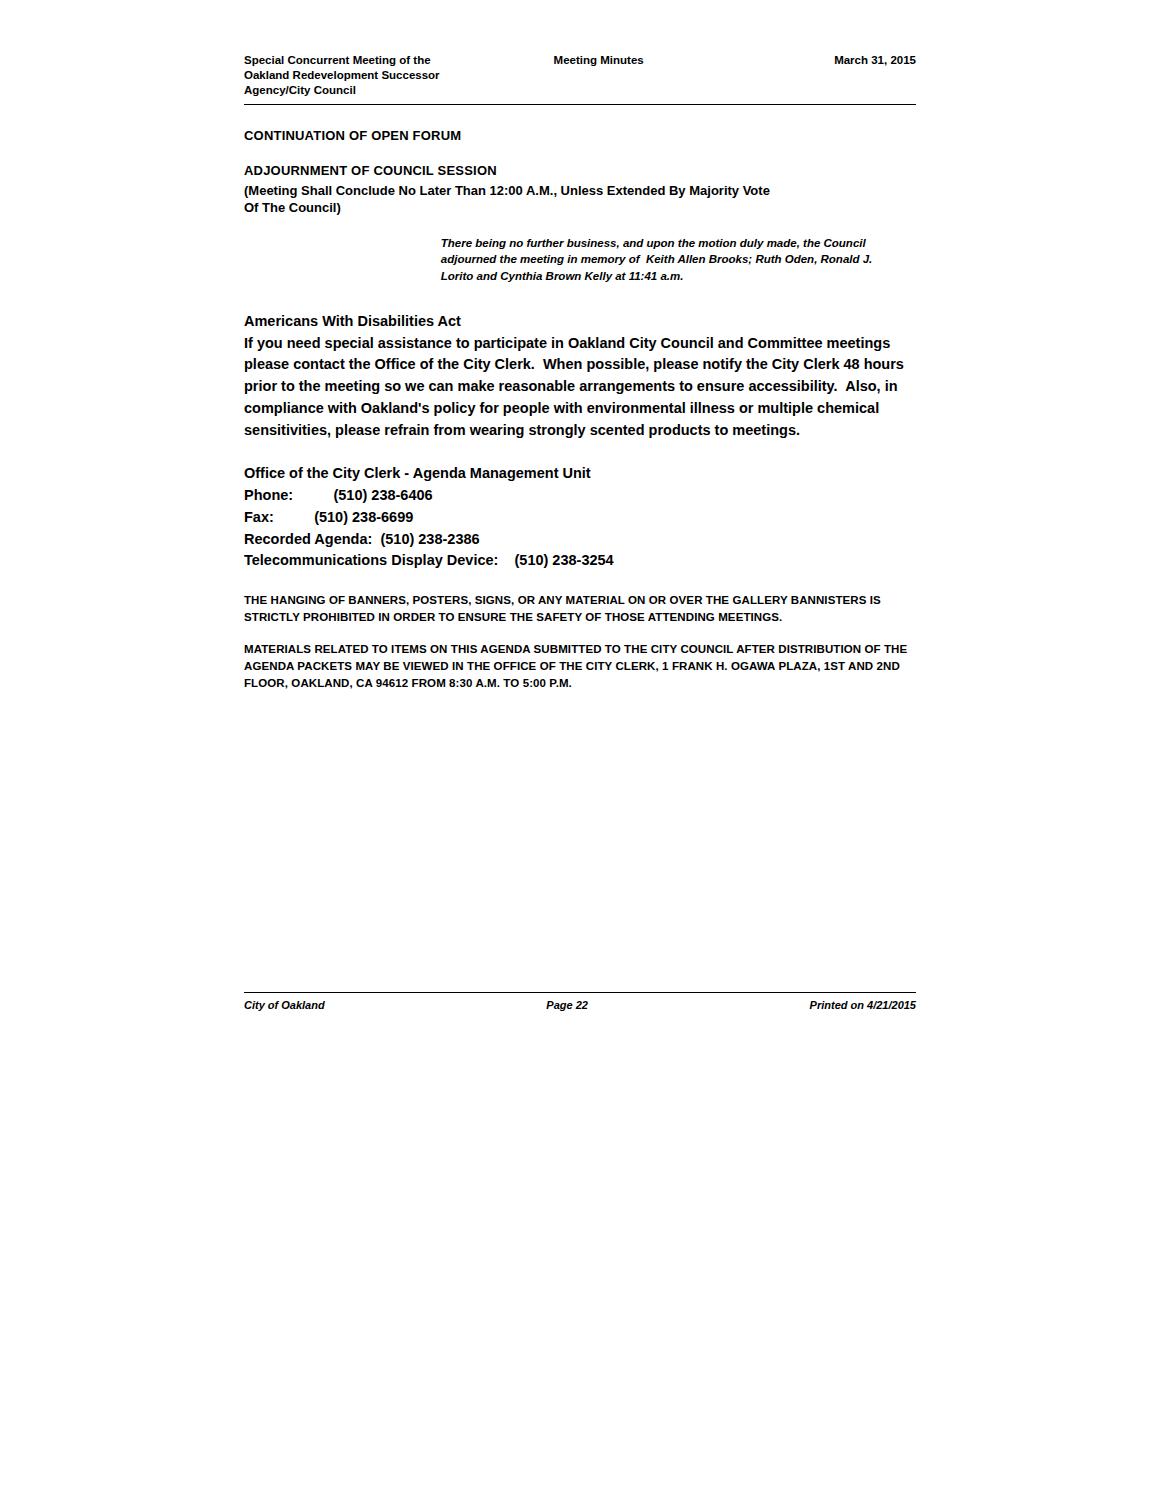Special Concurrent Meeting of the
Oakland Redevelopment Successor
Agency/City Council
Meeting Minutes
March 31, 2015
CONTINUATION OF OPEN FORUM
ADJOURNMENT OF COUNCIL SESSION
(Meeting Shall Conclude No Later Than 12:00 A.M., Unless Extended By Majority Vote
Of The Council)
There being no further business, and upon the motion duly made, the Council adjourned the meeting in memory of Keith Allen Brooks; Ruth Oden, Ronald J. Lorito and Cynthia Brown Kelly at 11:41 a.m.
Americans With Disabilities Act If you need special assistance to participate in Oakland City Council and Committee meetings please contact the Office of the City Clerk. When possible, please notify the City Clerk 48 hours prior to the meeting so we can make reasonable arrangements to ensure accessibility. Also, in compliance with Oakland's policy for people with environmental illness or multiple chemical sensitivities, please refrain from wearing strongly scented products to meetings.
Office of the City Clerk - Agenda Management Unit Phone: (510) 238-6406 Fax: (510) 238-6699 Recorded Agenda: (510) 238-2386 Telecommunications Display Device: (510) 238-3254
THE HANGING OF BANNERS, POSTERS, SIGNS, OR ANY MATERIAL ON OR OVER THE GALLERY BANNISTERS IS STRICTLY PROHIBITED IN ORDER TO ENSURE THE SAFETY OF THOSE ATTENDING MEETINGS.
MATERIALS RELATED TO ITEMS ON THIS AGENDA SUBMITTED TO THE CITY COUNCIL AFTER DISTRIBUTION OF THE AGENDA PACKETS MAY BE VIEWED IN THE OFFICE OF THE CITY CLERK, 1 FRANK H. OGAWA PLAZA, 1ST AND 2ND FLOOR, OAKLAND, CA 94612 FROM 8:30 A.M. TO 5:00 P.M.
City of Oakland
Page 22
Printed on 4/21/2015